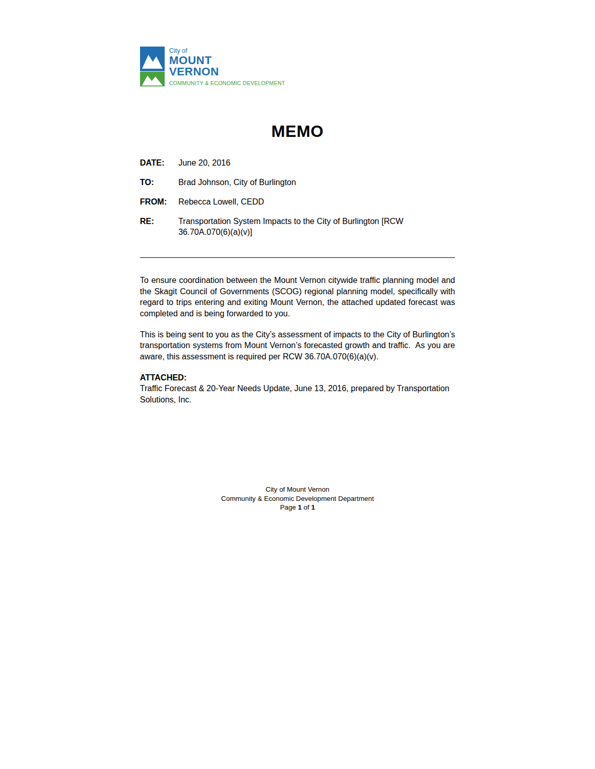City of MOUNT VERNON COMMUNITY & ECONOMIC DEVELOPMENT
MEMO
| DATE: | June 20, 2016 |
| TO: | Brad Johnson, City of Burlington |
| FROM: | Rebecca Lowell, CEDD |
| RE: | Transportation System Impacts to the City of Burlington [RCW 36.70A.070(6)(a)(v)] |
To ensure coordination between the Mount Vernon citywide traffic planning model and the Skagit Council of Governments (SCOG) regional planning model, specifically with regard to trips entering and exiting Mount Vernon, the attached updated forecast was completed and is being forwarded to you.
This is being sent to you as the City’s assessment of impacts to the City of Burlington’s transportation systems from Mount Vernon’s forecasted growth and traffic. As you are aware, this assessment is required per RCW 36.70A.070(6)(a)(v).
ATTACHED:
Traffic Forecast & 20-Year Needs Update, June 13, 2016, prepared by Transportation Solutions, Inc.
City of Mount Vernon
Community & Economic Development Department
Page 1 of 1